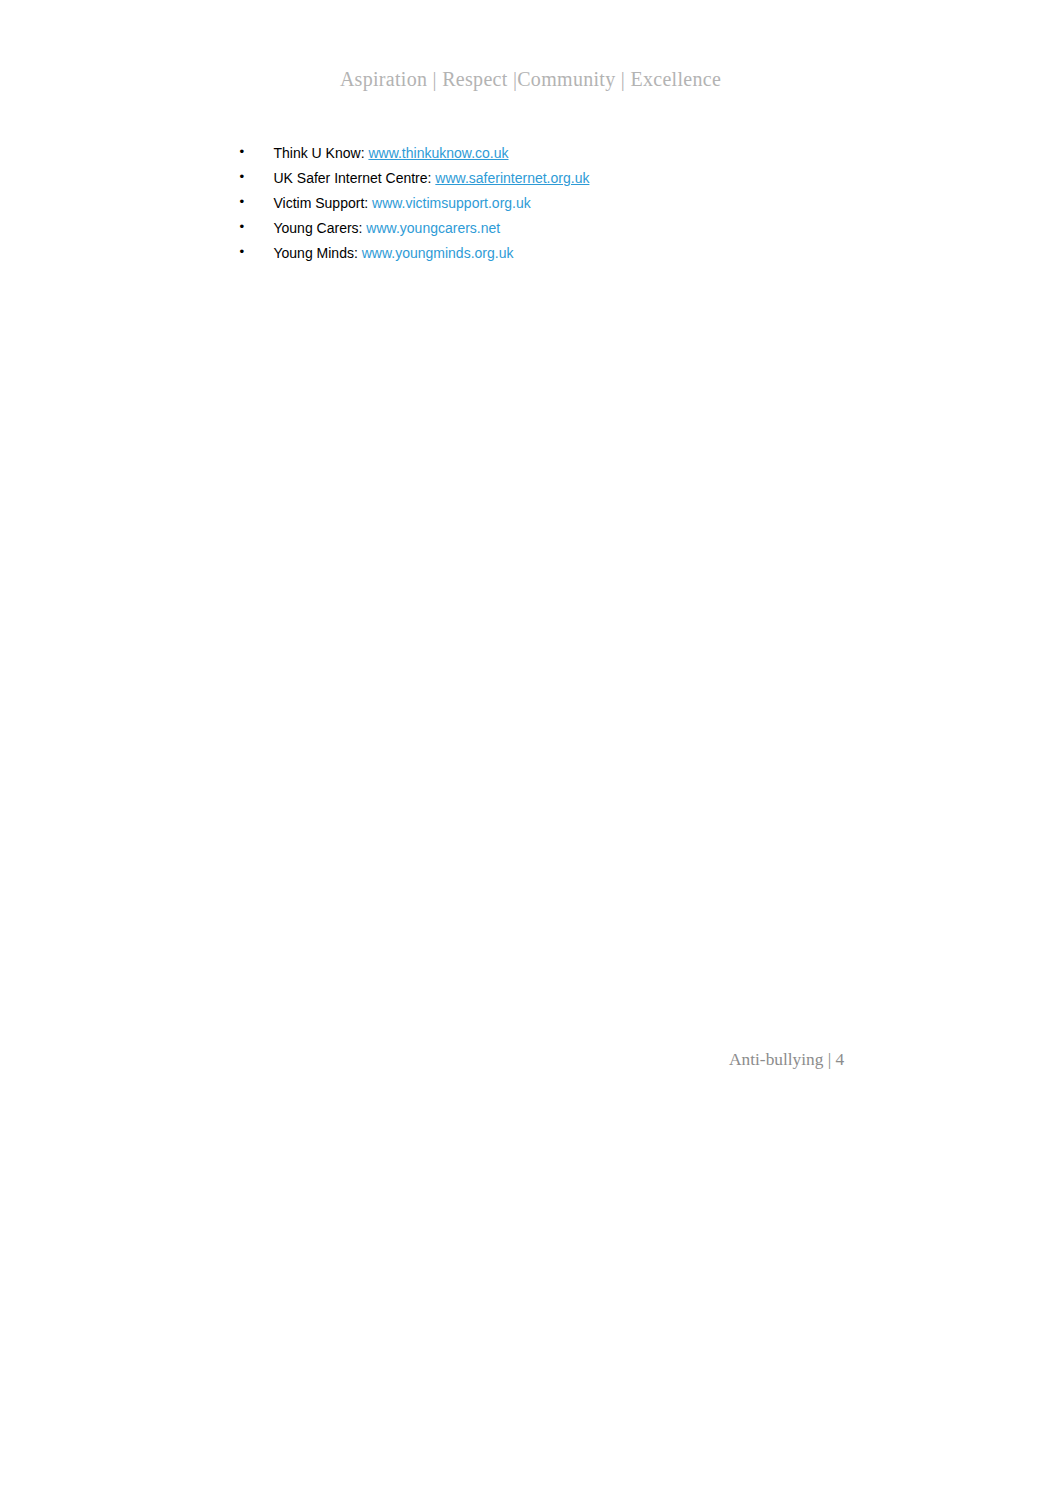Aspiration | Respect |Community | Excellence
Think U Know: www.thinkuknow.co.uk
UK Safer Internet Centre: www.saferinternet.org.uk
Victim Support: www.victimsupport.org.uk
Young Carers: www.youngcarers.net
Young Minds: www.youngminds.org.uk
Anti-bullying | 4